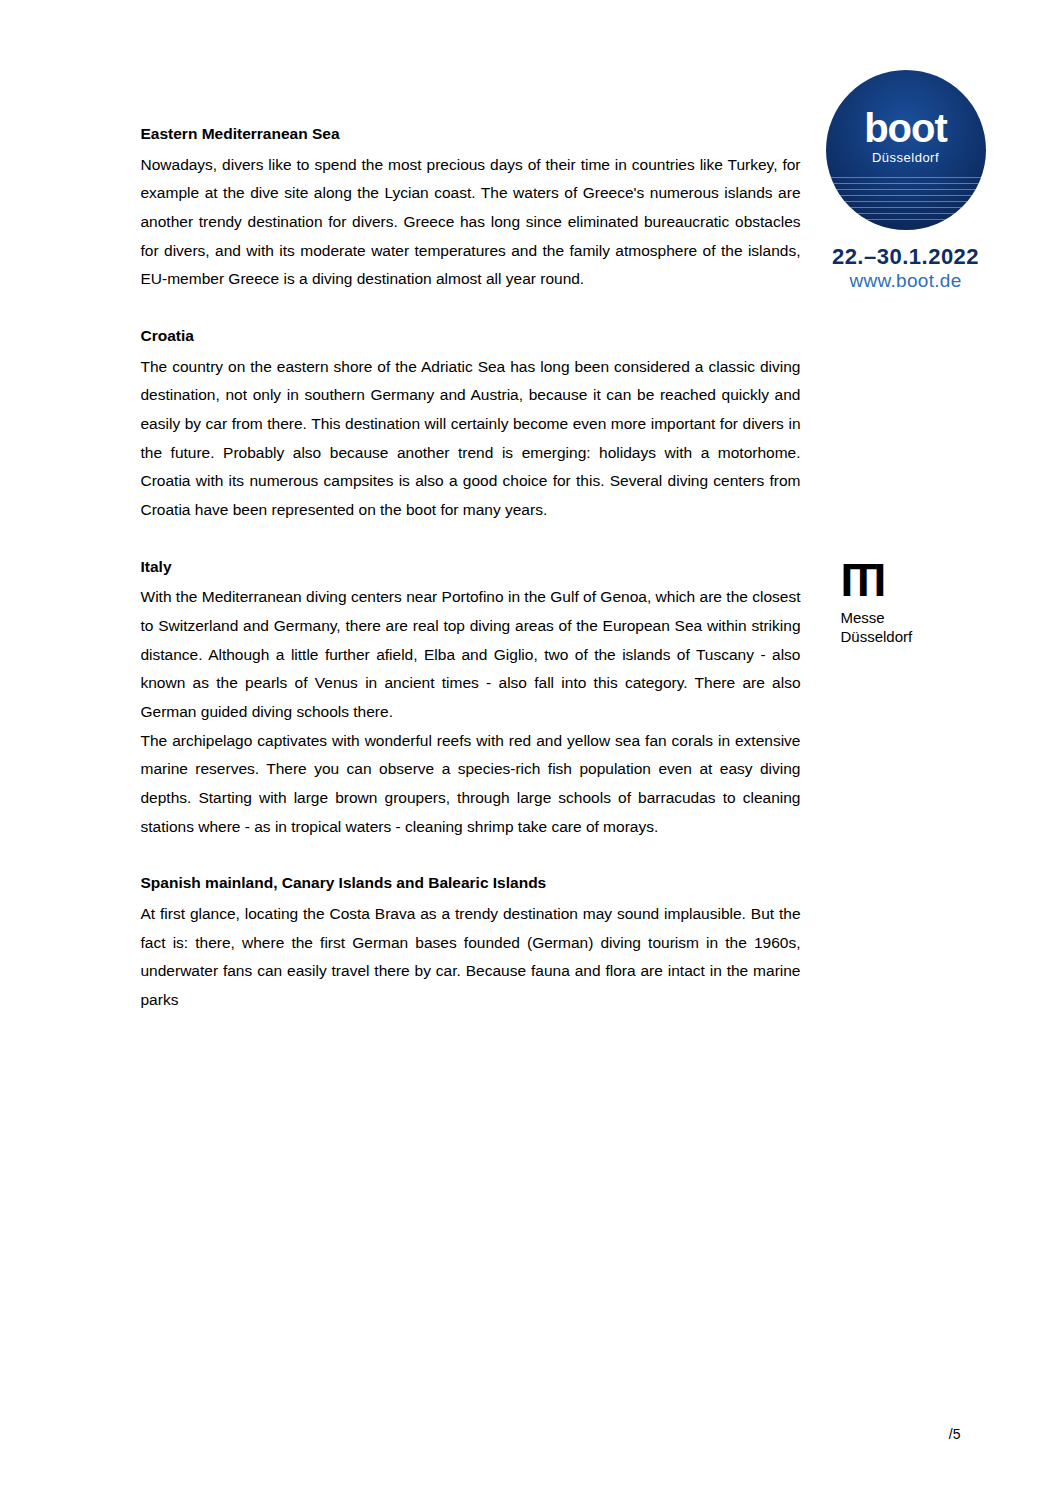boot
Düsseldorf
22.–30.1.2022
www.boot.de
ITI
Messe
Düsseldorf
Eastern Mediterranean Sea
Nowadays, divers like to spend the most precious days of their time in countries like Turkey, for example at the dive site along the Lycian coast. The waters of Greece's numerous islands are another trendy destination for divers. Greece has long since eliminated bureaucratic obstacles for divers, and with its moderate water temperatures and the family atmosphere of the islands, EU-member Greece is a diving destination almost all year round.
Croatia
The country on the eastern shore of the Adriatic Sea has long been considered a classic diving destination, not only in southern Germany and Austria, because it can be reached quickly and easily by car from there. This destination will certainly become even more important for divers in the future. Probably also because another trend is emerging: holidays with a motorhome. Croatia with its numerous campsites is also a good choice for this. Several diving centers from Croatia have been represented on the boot for many years.
Italy
With the Mediterranean diving centers near Portofino in the Gulf of Genoa, which are the closest to Switzerland and Germany, there are real top diving areas of the European Sea within striking distance. Although a little further afield, Elba and Giglio, two of the islands of Tuscany - also known as the pearls of Venus in ancient times - also fall into this category. There are also German guided diving schools there.
The archipelago captivates with wonderful reefs with red and yellow sea fan corals in extensive marine reserves. There you can observe a species-rich fish population even at easy diving depths. Starting with large brown groupers, through large schools of barracudas to cleaning stations where - as in tropical waters - cleaning shrimp take care of morays.
Spanish mainland, Canary Islands and Balearic Islands
At first glance, locating the Costa Brava as a trendy destination may sound implausible. But the fact is: there, where the first German bases founded (German) diving tourism in the 1960s, underwater fans can easily travel there by car. Because fauna and flora are intact in the marine parks
/5